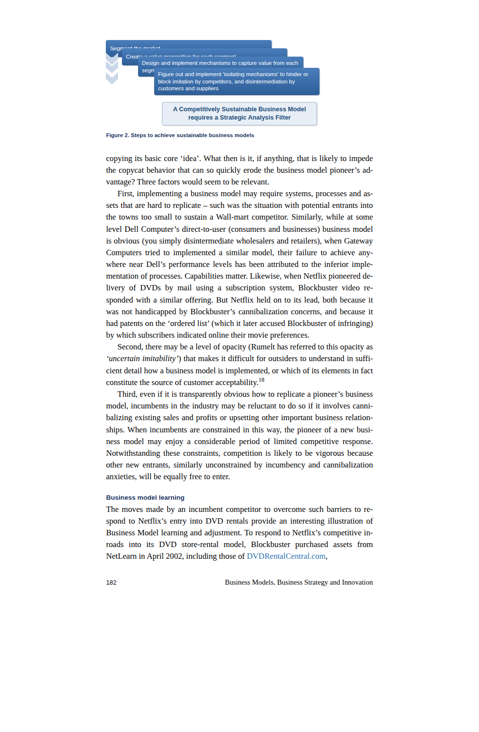Segment the market
Create a value proposition for each segment
Design and implement mechanisms to capture value from each segment
Figure out and implement 'isolating mechanisms' to hinder or block imitation by competitors, and disintermediation by customers and suppliers
A Competitively Sustainable Business Model
requires a Strategic Analysis Filter
Figure 2. Steps to achieve sustainable business models
copying its basic core ‘idea’. What then is it, if anything, that is likely to impede the copycat behavior that can so quickly erode the business model pioneer’s advantage? Three factors would seem to be relevant.
First, implementing a business model may require systems, processes and assets that are hard to replicate – such was the situation with potential entrants into the towns too small to sustain a Wall-mart competitor. Similarly, while at some level Dell Computer’s direct-to-user (consumers and businesses) business model is obvious (you simply disintermediate wholesalers and retailers), when Gateway Computers tried to implemented a similar model, their failure to achieve anywhere near Dell’s performance levels has been attributed to the inferior implementation of processes. Capabilities matter. Likewise, when Netflix pioneered delivery of DVDs by mail using a subscription system, Blockbuster video responded with a similar offering. But Netflix held on to its lead, both because it was not handicapped by Blockbuster’s cannibalization concerns, and because it had patents on the ‘ordered list’ (which it later accused Blockbuster of infringing) by which subscribers indicated online their movie preferences.
Second, there may be a level of opacity (Rumelt has referred to this opacity as ‘uncertain imitability’) that makes it difficult for outsiders to understand in sufficient detail how a business model is implemented, or which of its elements in fact constitute the source of customer acceptability.18
Third, even if it is transparently obvious how to replicate a pioneer’s business model, incumbents in the industry may be reluctant to do so if it involves cannibalizing existing sales and profits or upsetting other important business relationships. When incumbents are constrained in this way, the pioneer of a new business model may enjoy a considerable period of limited competitive response. Notwithstanding these constraints, competition is likely to be vigorous because other new entrants, similarly unconstrained by incumbency and cannibalization anxieties, will be equally free to enter.
Business model learning
The moves made by an incumbent competitor to overcome such barriers to respond to Netflix’s entry into DVD rentals provide an interesting illustration of Business Model learning and adjustment. To respond to Netflix’s competitive inroads into its DVD store-rental model, Blockbuster purchased assets from NetLearn in April 2002, including those of DVDRentalCentral.com,
182 Business Models, Business Strategy and Innovation